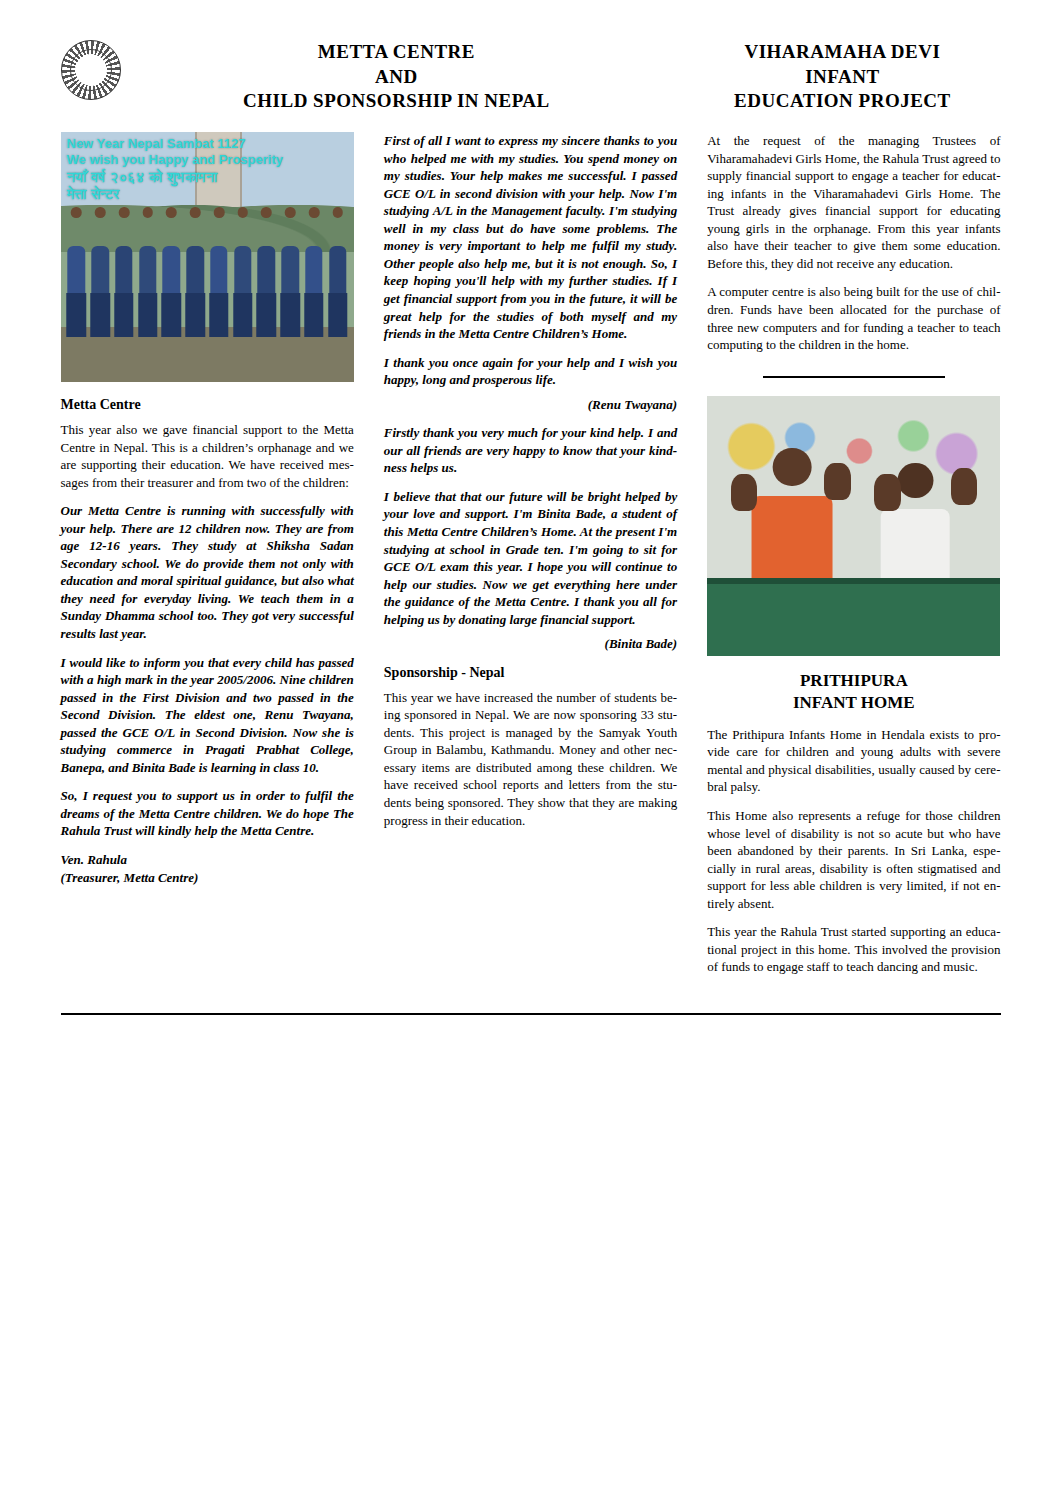METTA CENTRE
AND
CHILD SPONSORSHIP IN NEPAL
VIHARAMAHA DEVI
INFANT
EDUCATION PROJECT
New Year Nepal Sambat 1127
We wish you Happy and Prosperity
नयाँ वर्ष २०६४ को शुभकामना
मेत्ता सेन्टर
Metta Centre
This year also we gave financial support to the Metta Centre in Nepal. This is a children’s orphanage and we are supporting their education. We have received messages from their treasurer and from two of the children:
Our Metta Centre is running with successfully with your help. There are 12 children now. They are from age 12-16 years. They study at Shiksha Sadan Secondary school. We do provide them not only with education and moral spiritual guidance, but also what they need for everyday living. We teach them in a Sunday Dhamma school too. They got very successful results last year.
I would like to inform you that every child has passed with a high mark in the year 2005/2006. Nine children passed in the First Division and two passed in the Second Division. The eldest one, Renu Twayana, passed the GCE O/L in Second Division. Now she is studying commerce in Pragati Prabhat College, Banepa, and Binita Bade is learning in class 10.
So, I request you to support us in order to fulfil the dreams of the Metta Centre children. We do hope The Rahula Trust will kindly help the Metta Centre.
Ven. Rahula
(Treasurer, Metta Centre)
First of all I want to express my sincere thanks to you who helped me with my studies. You spend money on my studies. Your help makes me successful. I passed GCE O/L in second division with your help. Now I'm studying A/L in the Management faculty. I'm studying well in my class but do have some problems. The money is very important to help me fulfil my study. Other people also help me, but it is not enough. So, I keep hoping you'll help with my further studies. If I get financial support from you in the future, it will be great help for the studies of both myself and my friends in the Metta Centre Children’s Home.
I thank you once again for your help and I wish you happy, long and prosperous life.
(Renu Twayana)
Firstly thank you very much for your kind help. I and our all friends are very happy to know that your kindness helps us.
I believe that that our future will be bright helped by your love and support. I'm Binita Bade, a student of this Metta Centre Children’s Home. At the present I'm studying at school in Grade ten. I'm going to sit for GCE O/L exam this year. I hope you will continue to help our studies. Now we get everything here under the guidance of the Metta Centre. I thank you all for helping us by donating large financial support.
(Binita Bade)
Sponsorship - Nepal
This year we have increased the number of students being sponsored in Nepal. We are now sponsoring 33 students. This project is managed by the Samyak Youth Group in Balambu, Kathmandu. Money and other necessary items are distributed among these children. We have received school reports and letters from the students being sponsored. They show that they are making progress in their education.
At the request of the managing Trustees of Viharamahadevi Girls Home, the Rahula Trust agreed to supply financial support to engage a teacher for educating infants in the Viharamahadevi Girls Home. The Trust already gives financial support for educating young girls in the orphanage. From this year infants also have their teacher to give them some education. Before this, they did not receive any education.
A computer centre is also being built for the use of children. Funds have been allocated for the purchase of three new computers and for funding a teacher to teach computing to the children in the home.
PRITHIPURA
INFANT HOME
The Prithipura Infants Home in Hendala exists to provide care for children and young adults with severe mental and physical disabilities, usually caused by cerebral palsy.
This Home also represents a refuge for those children whose level of disability is not so acute but who have been abandoned by their parents. In Sri Lanka, especially in rural areas, disability is often stigmatised and support for less able children is very limited, if not entirely absent.
This year the Rahula Trust started supporting an educational project in this home. This involved the provision of funds to engage staff to teach dancing and music.